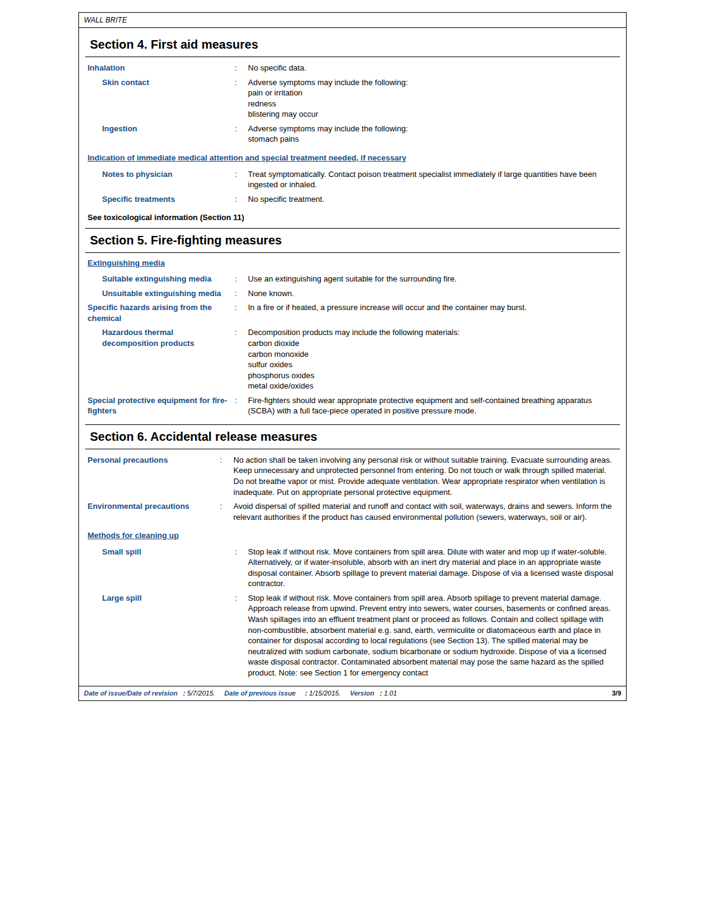WALL BRITE
Section 4. First aid measures
| Inhalation | : | No specific data. |
| Skin contact | : | Adverse symptoms may include the following: pain or irritation redness blistering may occur |
| Ingestion | : | Adverse symptoms may include the following: stomach pains |
Indication of immediate medical attention and special treatment needed, if necessary
| Notes to physician | : | Treat symptomatically. Contact poison treatment specialist immediately if large quantities have been ingested or inhaled. |
| Specific treatments | : | No specific treatment. |
See toxicological information (Section 11)
Section 5. Fire-fighting measures
Extinguishing media
| Suitable extinguishing media | : | Use an extinguishing agent suitable for the surrounding fire. |
| Unsuitable extinguishing media | : | None known. |
| Specific hazards arising from the chemical | : | In a fire or if heated, a pressure increase will occur and the container may burst. |
| Hazardous thermal decomposition products | : | Decomposition products may include the following materials: carbon dioxide carbon monoxide sulfur oxides phosphorus oxides metal oxide/oxides |
| Special protective equipment for fire-fighters | : | Fire-fighters should wear appropriate protective equipment and self-contained breathing apparatus (SCBA) with a full face-piece operated in positive pressure mode. |
Section 6. Accidental release measures
| Personal precautions | : | No action shall be taken involving any personal risk or without suitable training. Evacuate surrounding areas. Keep unnecessary and unprotected personnel from entering. Do not touch or walk through spilled material. Do not breathe vapor or mist. Provide adequate ventilation. Wear appropriate respirator when ventilation is inadequate. Put on appropriate personal protective equipment. |
| Environmental precautions | : | Avoid dispersal of spilled material and runoff and contact with soil, waterways, drains and sewers. Inform the relevant authorities if the product has caused environmental pollution (sewers, waterways, soil or air). |
Methods for cleaning up
| Small spill | : | Stop leak if without risk. Move containers from spill area. Dilute with water and mop up if water-soluble. Alternatively, or if water-insoluble, absorb with an inert dry material and place in an appropriate waste disposal container. Absorb spillage to prevent material damage. Dispose of via a licensed waste disposal contractor. |
| Large spill | : | Stop leak if without risk. Move containers from spill area. Absorb spillage to prevent material damage. Approach release from upwind. Prevent entry into sewers, water courses, basements or confined areas. Wash spillages into an effluent treatment plant or proceed as follows. Contain and collect spillage with non-combustible, absorbent material e.g. sand, earth, vermiculite or diatomaceous earth and place in container for disposal according to local regulations (see Section 13). The spilled material may be neutralized with sodium carbonate, sodium bicarbonate or sodium hydroxide. Dispose of via a licensed waste disposal contractor. Contaminated absorbent material may pose the same hazard as the spilled product. Note: see Section 1 for emergency contact |
Date of issue/Date of revision : 5/7/2015. Date of previous issue : 1/15/2015. Version : 1.01 3/9